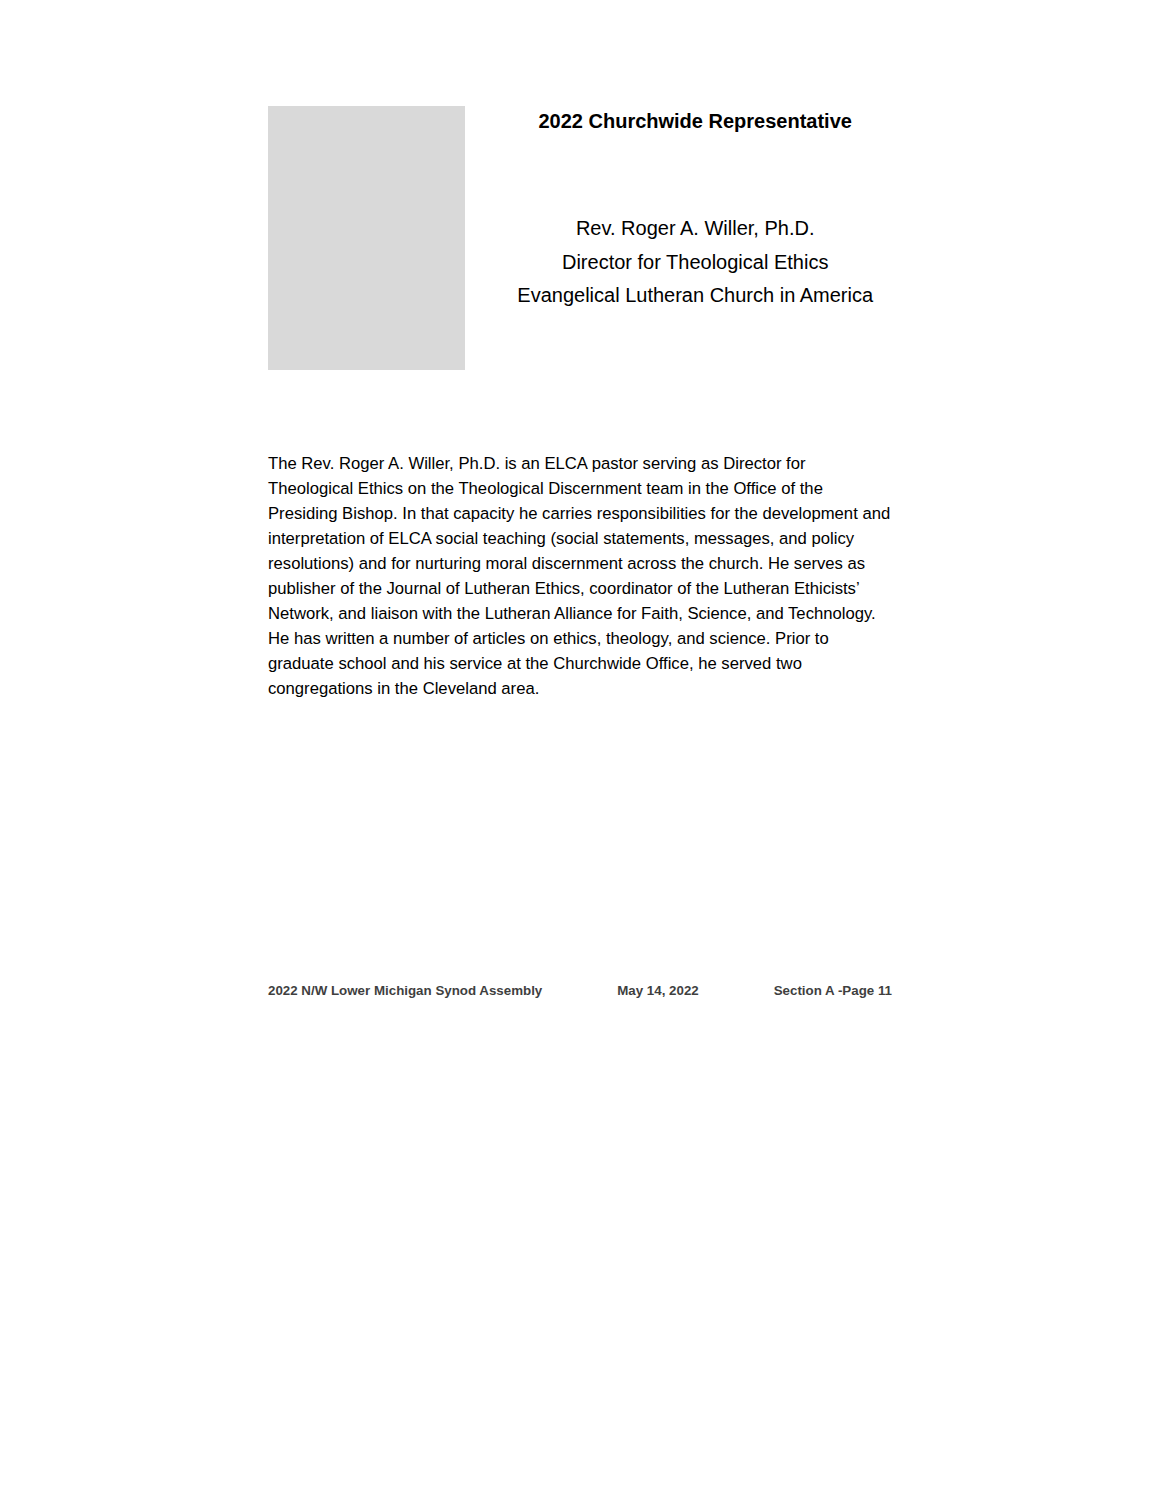2022 Churchwide Representative
Rev. Roger A. Willer, Ph.D.
Director for Theological Ethics
Evangelical Lutheran Church in America
The Rev. Roger A. Willer, Ph.D. is an ELCA pastor serving as Director for Theological Ethics on the Theological Discernment team in the Office of the Presiding Bishop. In that capacity he carries responsibilities for the development and interpretation of ELCA social teaching (social statements, messages, and policy resolutions) and for nurturing moral discernment across the church. He serves as publisher of the Journal of Lutheran Ethics, coordinator of the Lutheran Ethicists’ Network, and liaison with the Lutheran Alliance for Faith, Science, and Technology. He has written a number of articles on ethics, theology, and science. Prior to graduate school and his service at the Churchwide Office, he served two congregations in the Cleveland area.
2022 N/W Lower Michigan Synod Assembly May 14, 2022 Section A -Page 11